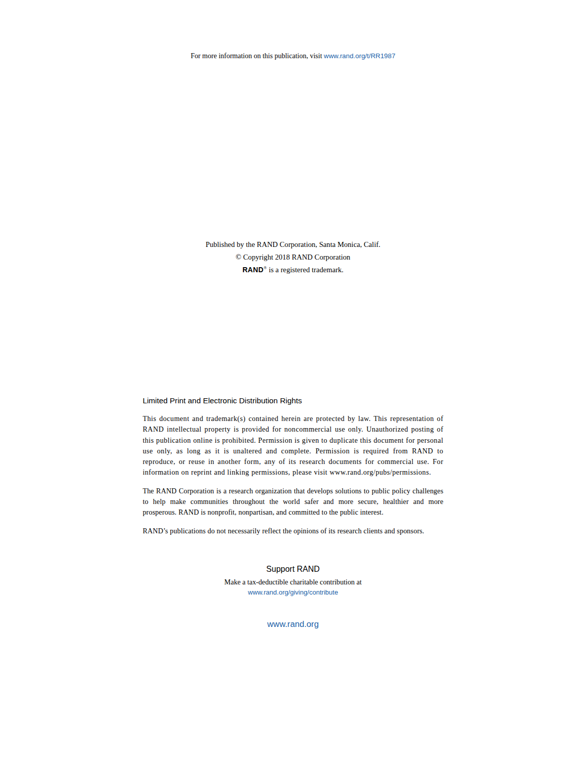For more information on this publication, visit www.rand.org/t/RR1987
Published by the RAND Corporation, Santa Monica, Calif.
© Copyright 2018 RAND Corporation
RAND® is a registered trademark.
Limited Print and Electronic Distribution Rights
This document and trademark(s) contained herein are protected by law. This representation of RAND intellectual property is provided for noncommercial use only. Unauthorized posting of this publication online is prohibited. Permission is given to duplicate this document for personal use only, as long as it is unaltered and complete. Permission is required from RAND to reproduce, or reuse in another form, any of its research documents for commercial use. For information on reprint and linking permissions, please visit www.rand.org/pubs/permissions.
The RAND Corporation is a research organization that develops solutions to public policy challenges to help make communities throughout the world safer and more secure, healthier and more prosperous. RAND is nonprofit, nonpartisan, and committed to the public interest.
RAND’s publications do not necessarily reflect the opinions of its research clients and sponsors.
Support RAND
Make a tax-deductible charitable contribution at
www.rand.org/giving/contribute
www.rand.org